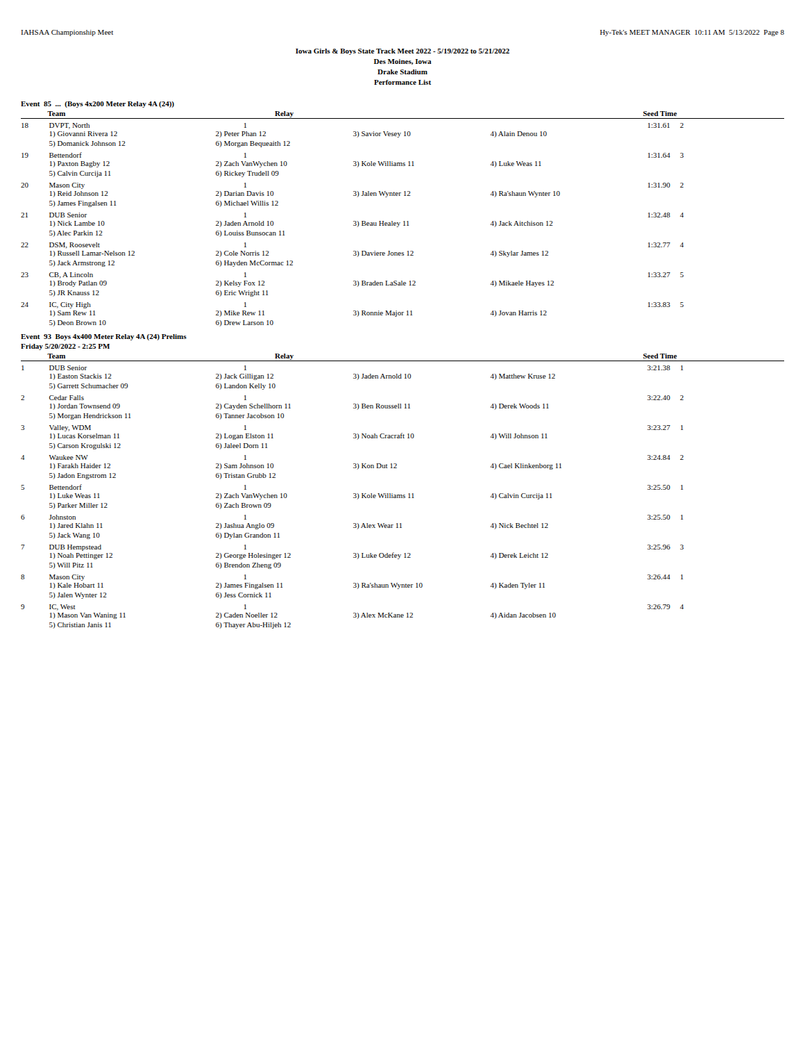IAHSAA Championship Meet
Hy-Tek's MEET MANAGER 10:11 AM 5/13/2022 Page 8
Iowa Girls & Boys State Track Meet 2022 - 5/19/2022 to 5/21/2022
Des Moines, Iowa
Drake Stadium
Performance List
Event 85 ... (Boys 4x200 Meter Relay 4A (24))
| | Team | Relay | | | Seed Time |
| --- | --- | --- | --- | --- | --- |
| 18 | DVPT, North | 1 | | | 1:31.61 2 |
| | 1) Giovanni Rivera 12 | 2) Peter Phan 12 | 3) Savior Vesey 10 | 4) Alain Denou 10 | |
| | 5) Domanick Johnson 12 | 6) Morgan Bequeaith 12 | | | |
| 19 | Bettendorf | 1 | | | 1:31.64 3 |
| | 1) Paxton Bagby 12 | 2) Zach VanWychen 10 | 3) Kole Williams 11 | 4) Luke Weas 11 | |
| | 5) Calvin Curcija 11 | 6) Rickey Trudell 09 | | | |
| 20 | Mason City | 1 | | | 1:31.90 2 |
| | 1) Reid Johnson 12 | 2) Darian Davis 10 | 3) Jalen Wynter 12 | 4) Ra'shaun Wynter 10 | |
| | 5) James Fingalsen 11 | 6) Michael Willis 12 | | | |
| 21 | DUB Senior | 1 | | | 1:32.48 4 |
| | 1) Nick Lambe 10 | 2) Jaden Arnold 10 | 3) Beau Healey 11 | 4) Jack Aitchison 12 | |
| | 5) Alec Parkin 12 | 6) Louiss Bunsocan 11 | | | |
| 22 | DSM, Roosevelt | 1 | | | 1:32.77 4 |
| | 1) Russell Lamar-Nelson 12 | 2) Cole Norris 12 | 3) Daviere Jones 12 | 4) Skylar James 12 | |
| | 5) Jack Armstrong 12 | 6) Hayden McCormac 12 | | | |
| 23 | CB, A Lincoln | 1 | | | 1:33.27 5 |
| | 1) Brody Patlan 09 | 2) Kelsy Fox 12 | 3) Braden LaSale 12 | 4) Mikaele Hayes 12 | |
| | 5) JR Knauss 12 | 6) Eric Wright 11 | | | |
| 24 | IC, City High | 1 | | | 1:33.83 5 |
| | 1) Sam Rew 11 | 2) Mike Rew 11 | 3) Ronnie Major 11 | 4) Jovan Harris 12 | |
| | 5) Deon Brown 10 | 6) Drew Larson 10 | | | |
Event 93 Boys 4x400 Meter Relay 4A (24) Prelims
Friday 5/20/2022 - 2:25 PM
| | Team | Relay | | | Seed Time |
| --- | --- | --- | --- | --- | --- |
| 1 | DUB Senior | 1 | | | 3:21.38 1 |
| | 1) Easton Stackis 12 | 2) Jack Gilligan 12 | 3) Jaden Arnold 10 | 4) Matthew Kruse 12 | |
| | 5) Garrett Schumacher 09 | 6) Landon Kelly 10 | | | |
| 2 | Cedar Falls | 1 | | | 3:22.40 2 |
| | 1) Jordan Townsend 09 | 2) Cayden Schellhorn 11 | 3) Ben Roussell 11 | 4) Derek Woods 11 | |
| | 5) Morgan Hendrickson 11 | 6) Tanner Jacobson 10 | | | |
| 3 | Valley, WDM | 1 | | | 3:23.27 1 |
| | 1) Lucas Korselman 11 | 2) Logan Elston 11 | 3) Noah Cracraft 10 | 4) Will Johnson 11 | |
| | 5) Carson Krogulski 12 | 6) Jaleel Dorn 11 | | | |
| 4 | Waukee NW | 1 | | | 3:24.84 2 |
| | 1) Farakh Haider 12 | 2) Sam Johnson 10 | 3) Kon Dut 12 | 4) Cael Klinkenborg 11 | |
| | 5) Jadon Engstrom 12 | 6) Tristan Grubb 12 | | | |
| 5 | Bettendorf | 1 | | | 3:25.50 1 |
| | 1) Luke Weas 11 | 2) Zach VanWychen 10 | 3) Kole Williams 11 | 4) Calvin Curcija 11 | |
| | 5) Parker Miller 12 | 6) Zach Brown 09 | | | |
| 6 | Johnston | 1 | | | 3:25.50 1 |
| | 1) Jared Klahn 11 | 2) Jashua Anglo 09 | 3) Alex Wear 11 | 4) Nick Bechtel 12 | |
| | 5) Jack Wang 10 | 6) Dylan Grandon 11 | | | |
| 7 | DUB Hempstead | 1 | | | 3:25.96 3 |
| | 1) Noah Pettinger 12 | 2) George Holesinger 12 | 3) Luke Odefey 12 | 4) Derek Leicht 12 | |
| | 5) Will Pitz 11 | 6) Brendon Zheng 09 | | | |
| 8 | Mason City | 1 | | | 3:26.44 1 |
| | 1) Kale Hobart 11 | 2) James Fingalsen 11 | 3) Ra'shaun Wynter 10 | 4) Kaden Tyler 11 | |
| | 5) Jalen Wynter 12 | 6) Jess Cornick 11 | | | |
| 9 | IC, West | 1 | | | 3:26.79 4 |
| | 1) Mason Van Waning 11 | 2) Caden Noeller 12 | 3) Alex McKane 12 | 4) Aidan Jacobsen 10 | |
| | 5) Christian Janis 11 | 6) Thayer Abu-Hiljeh 12 | | | |